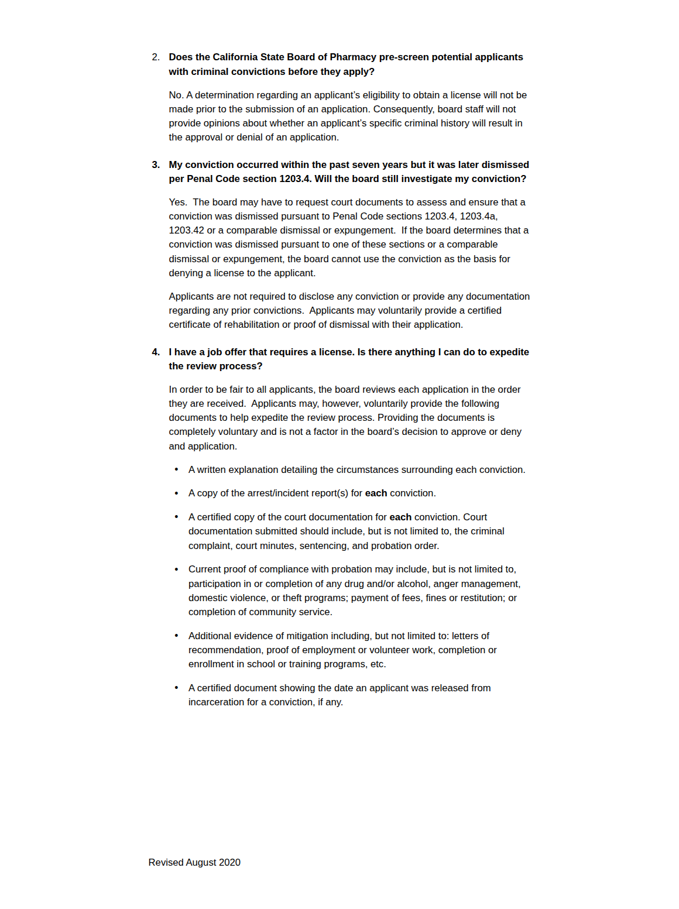Does the California State Board of Pharmacy pre-screen potential applicants with criminal convictions before they apply?
No. A determination regarding an applicant’s eligibility to obtain a license will not be made prior to the submission of an application. Consequently, board staff will not provide opinions about whether an applicant’s specific criminal history will result in the approval or denial of an application.
My conviction occurred within the past seven years but it was later dismissed per Penal Code section 1203.4. Will the board still investigate my conviction?
Yes. The board may have to request court documents to assess and ensure that a conviction was dismissed pursuant to Penal Code sections 1203.4, 1203.4a, 1203.42 or a comparable dismissal or expungement. If the board determines that a conviction was dismissed pursuant to one of these sections or a comparable dismissal or expungement, the board cannot use the conviction as the basis for denying a license to the applicant.
Applicants are not required to disclose any conviction or provide any documentation regarding any prior convictions. Applicants may voluntarily provide a certified certificate of rehabilitation or proof of dismissal with their application.
I have a job offer that requires a license. Is there anything I can do to expedite the review process?
In order to be fair to all applicants, the board reviews each application in the order they are received. Applicants may, however, voluntarily provide the following documents to help expedite the review process. Providing the documents is completely voluntary and is not a factor in the board’s decision to approve or deny and application.
A written explanation detailing the circumstances surrounding each conviction.
A copy of the arrest/incident report(s) for each conviction.
A certified copy of the court documentation for each conviction. Court documentation submitted should include, but is not limited to, the criminal complaint, court minutes, sentencing, and probation order.
Current proof of compliance with probation may include, but is not limited to, participation in or completion of any drug and/or alcohol, anger management, domestic violence, or theft programs; payment of fees, fines or restitution; or completion of community service.
Additional evidence of mitigation including, but not limited to: letters of recommendation, proof of employment or volunteer work, completion or enrollment in school or training programs, etc.
A certified document showing the date an applicant was released from incarceration for a conviction, if any.
Revised August 2020